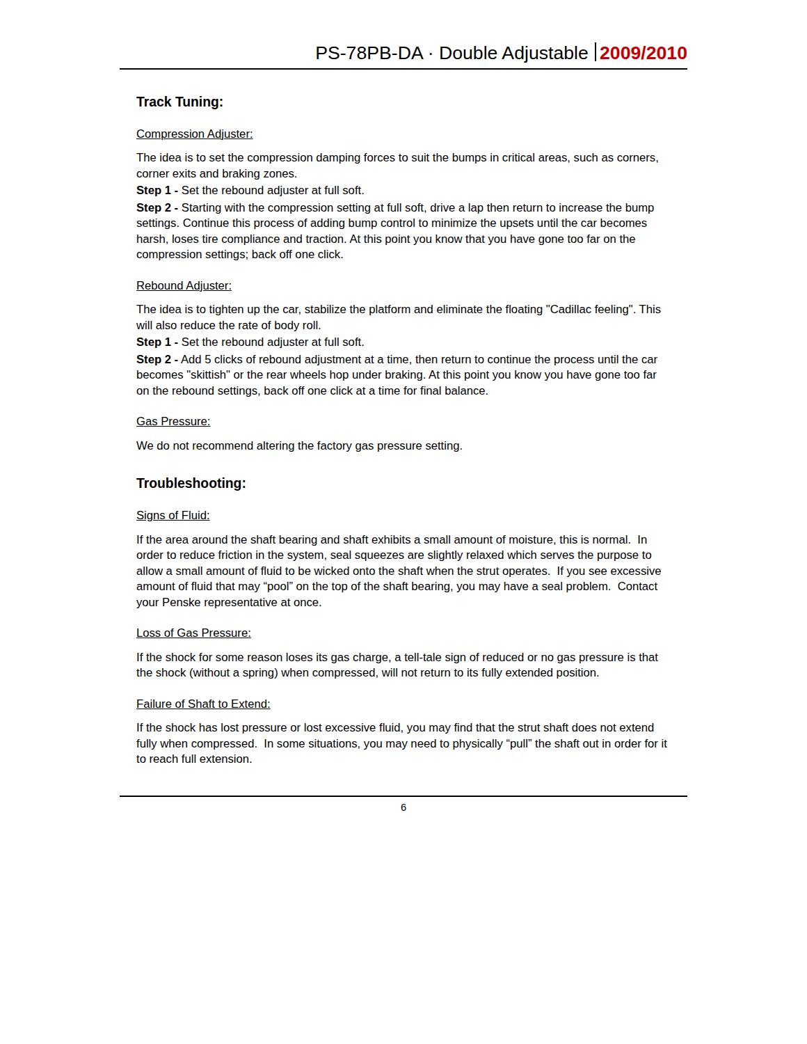PS-78PB-DA · Double Adjustable 2009/2010
Track Tuning:
Compression Adjuster:
The idea is to set the compression damping forces to suit the bumps in critical areas, such as corners, corner exits and braking zones.
Step 1 - Set the rebound adjuster at full soft.
Step 2 - Starting with the compression setting at full soft, drive a lap then return to increase the bump settings. Continue this process of adding bump control to minimize the upsets until the car becomes harsh, loses tire compliance and traction. At this point you know that you have gone too far on the compression settings; back off one click.
Rebound Adjuster:
The idea is to tighten up the car, stabilize the platform and eliminate the floating "Cadillac feeling". This will also reduce the rate of body roll.
Step 1 - Set the rebound adjuster at full soft.
Step 2 - Add 5 clicks of rebound adjustment at a time, then return to continue the process until the car becomes "skittish" or the rear wheels hop under braking. At this point you know you have gone too far on the rebound settings, back off one click at a time for final balance.
Gas Pressure:
We do not recommend altering the factory gas pressure setting.
Troubleshooting:
Signs of Fluid:
If the area around the shaft bearing and shaft exhibits a small amount of moisture, this is normal. In order to reduce friction in the system, seal squeezes are slightly relaxed which serves the purpose to allow a small amount of fluid to be wicked onto the shaft when the strut operates. If you see excessive amount of fluid that may “pool” on the top of the shaft bearing, you may have a seal problem. Contact your Penske representative at once.
Loss of Gas Pressure:
If the shock for some reason loses its gas charge, a tell-tale sign of reduced or no gas pressure is that the shock (without a spring) when compressed, will not return to its fully extended position.
Failure of Shaft to Extend:
If the shock has lost pressure or lost excessive fluid, you may find that the strut shaft does not extend fully when compressed. In some situations, you may need to physically “pull” the shaft out in order for it to reach full extension.
6